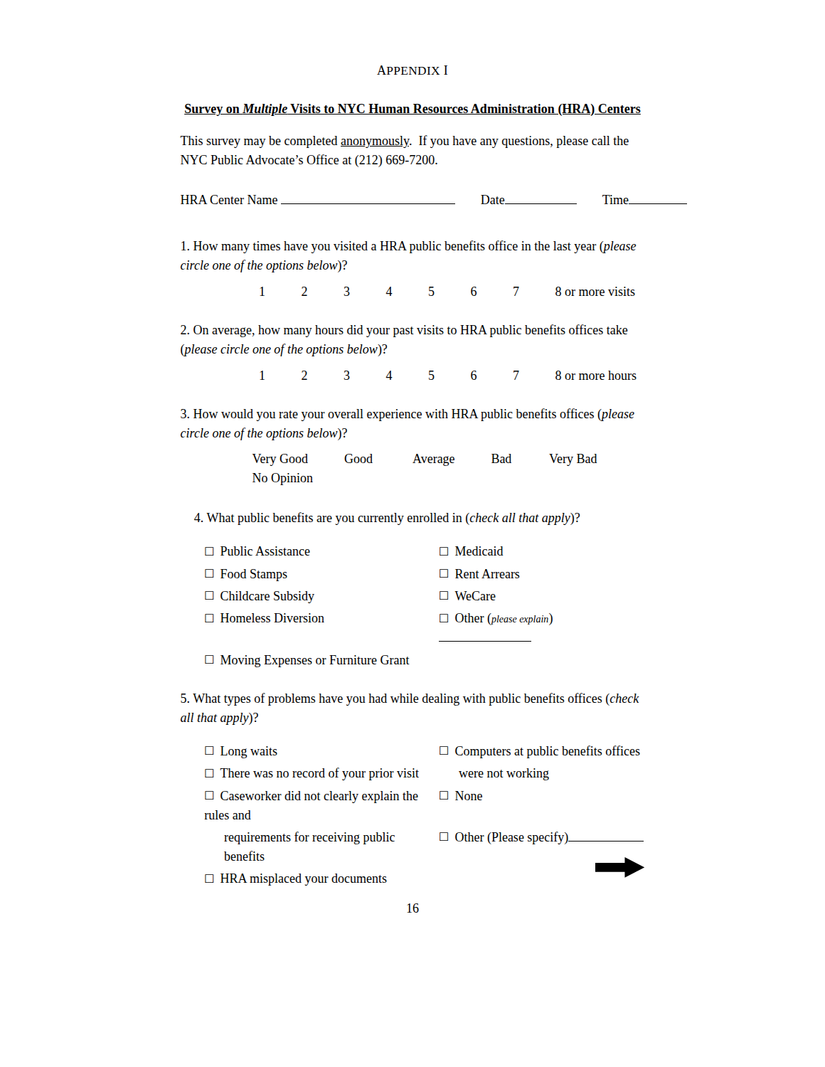APPENDIX I
Survey on Multiple Visits to NYC Human Resources Administration (HRA) Centers
This survey may be completed anonymously. If you have any questions, please call the NYC Public Advocate’s Office at (212) 669-7200.
HRA Center Name Date Time
1. How many times have you visited a HRA public benefits office in the last year (please circle one of the options below)?
12345678 or more visits
2. On average, how many hours did your past visits to HRA public benefits offices take (please circle one of the options below)?
12345678 or more hours
3. How would you rate your overall experience with HRA public benefits offices (please circle one of the options below)?
Very Good Good Average Bad Very Bad No Opinion
4. What public benefits are you currently enrolled in (check all that apply)?
| ☐ Public Assistance | ☐ Medicaid |
| ☐ Food Stamps | ☐ Rent Arrears |
| ☐ Childcare Subsidy | ☐ WeCare |
| ☐ Homeless Diversion | ☐ Other ( please explain ) |
| ☐ Moving Expenses or Furniture Grant | |
5. What types of problems have you had while dealing with public benefits offices (check all that apply)?
| ☐ Long waits | ☐ Computers at public benefits offices |
| ☐ There was no record of your prior visit | were not working |
| ☐ Caseworker did not clearly explain the rules and | ☐ None |
| requirements for receiving public benefits | ☐ Other (Please specify) |
| ☐ HRA misplaced your documents | |
16